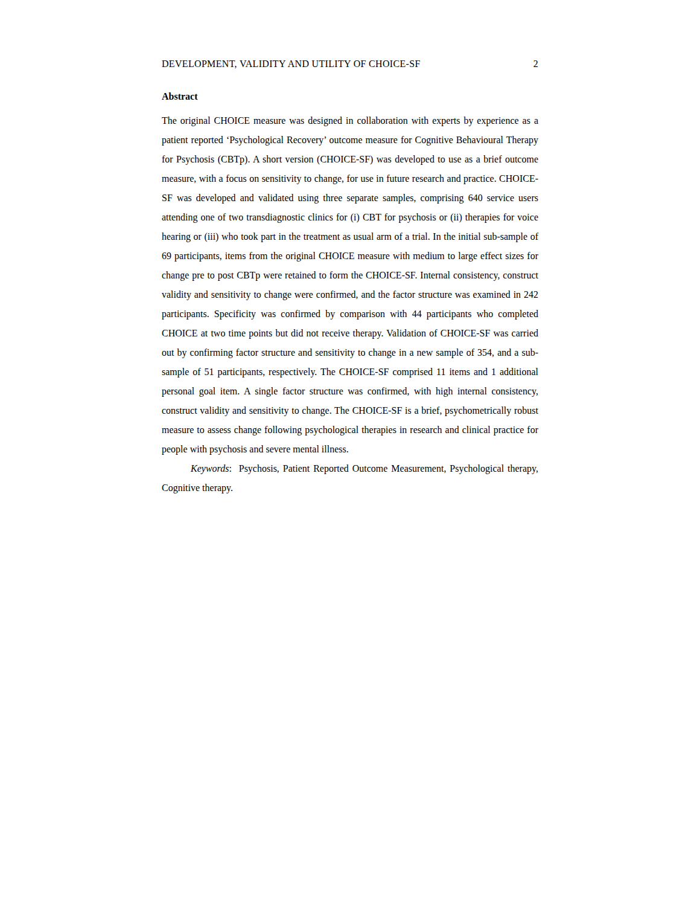Development, Validity and Utility of CHOICE-SF 2
Abstract
The original CHOICE measure was designed in collaboration with experts by experience as a patient reported ‘Psychological Recovery’ outcome measure for Cognitive Behavioural Therapy for Psychosis (CBTp). A short version (CHOICE-SF) was developed to use as a brief outcome measure, with a focus on sensitivity to change, for use in future research and practice. CHOICE-SF was developed and validated using three separate samples, comprising 640 service users attending one of two transdiagnostic clinics for (i) CBT for psychosis or (ii) therapies for voice hearing or (iii) who took part in the treatment as usual arm of a trial. In the initial sub-sample of 69 participants, items from the original CHOICE measure with medium to large effect sizes for change pre to post CBTp were retained to form the CHOICE-SF. Internal consistency, construct validity and sensitivity to change were confirmed, and the factor structure was examined in 242 participants. Specificity was confirmed by comparison with 44 participants who completed CHOICE at two time points but did not receive therapy. Validation of CHOICE-SF was carried out by confirming factor structure and sensitivity to change in a new sample of 354, and a sub-sample of 51 participants, respectively. The CHOICE-SF comprised 11 items and 1 additional personal goal item. A single factor structure was confirmed, with high internal consistency, construct validity and sensitivity to change. The CHOICE-SF is a brief, psychometrically robust measure to assess change following psychological therapies in research and clinical practice for people with psychosis and severe mental illness.
Keywords: Psychosis, Patient Reported Outcome Measurement, Psychological therapy, Cognitive therapy.